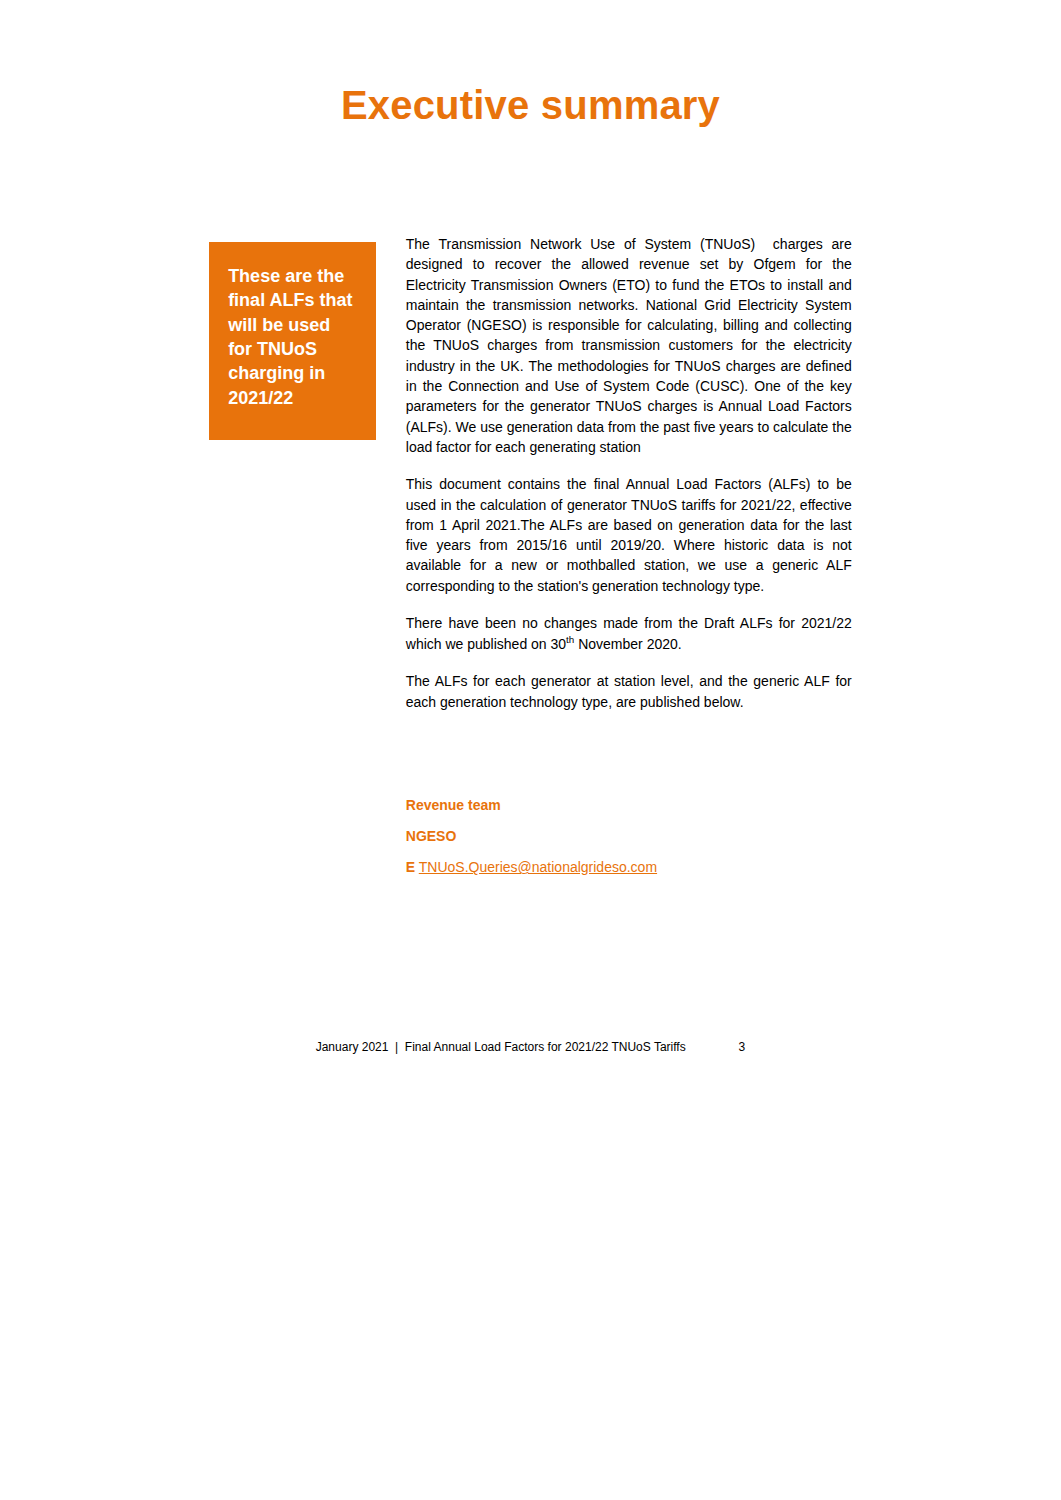Executive summary
These are the final ALFs that will be used for TNUoS charging in 2021/22
The Transmission Network Use of System (TNUoS) charges are designed to recover the allowed revenue set by Ofgem for the Electricity Transmission Owners (ETO) to fund the ETOs to install and maintain the transmission networks. National Grid Electricity System Operator (NGESO) is responsible for calculating, billing and collecting the TNUoS charges from transmission customers for the electricity industry in the UK. The methodologies for TNUoS charges are defined in the Connection and Use of System Code (CUSC). One of the key parameters for the generator TNUoS charges is Annual Load Factors (ALFs). We use generation data from the past five years to calculate the load factor for each generating station
This document contains the final Annual Load Factors (ALFs) to be used in the calculation of generator TNUoS tariffs for 2021/22, effective from 1 April 2021.The ALFs are based on generation data for the last five years from 2015/16 until 2019/20. Where historic data is not available for a new or mothballed station, we use a generic ALF corresponding to the station's generation technology type.
There have been no changes made from the Draft ALFs for 2021/22 which we published on 30th November 2020.
The ALFs for each generator at station level, and the generic ALF for each generation technology type, are published below.
Revenue team
NGESO
E TNUoS.Queries@nationalgrideso.com
January 2021 | Final Annual Load Factors for 2021/22 TNUoS Tariffs 3